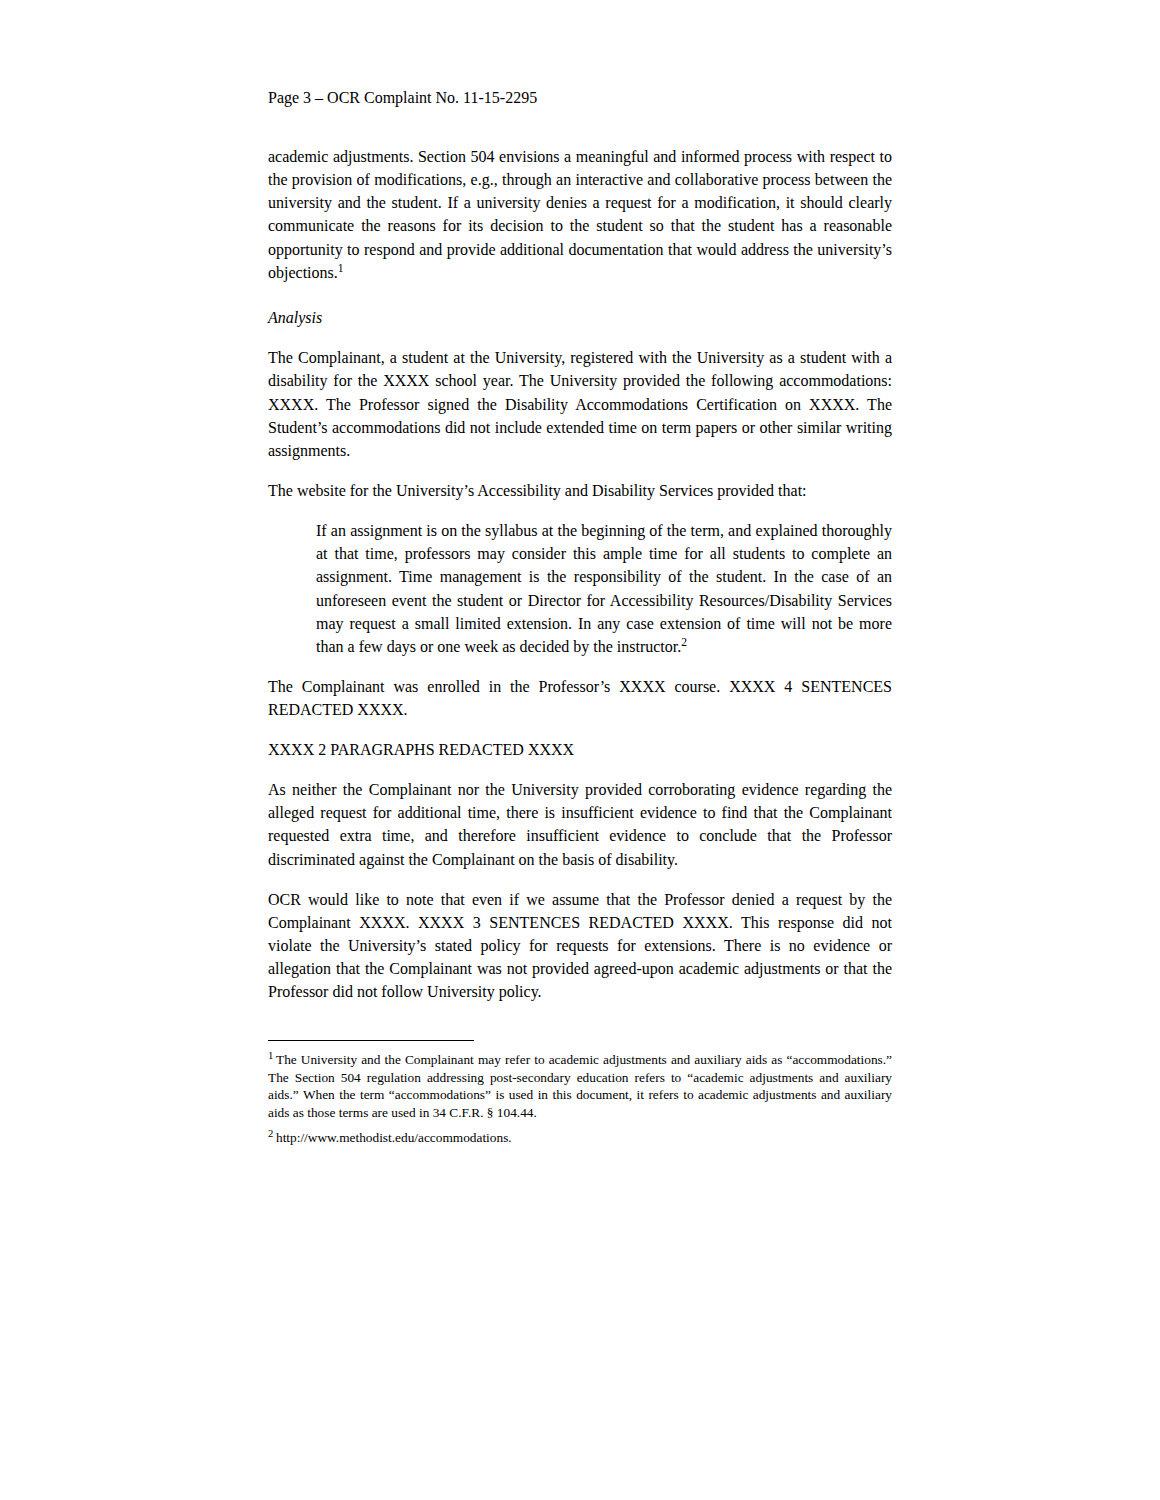Page 3 – OCR Complaint No. 11-15-2295
academic adjustments. Section 504 envisions a meaningful and informed process with respect to the provision of modifications, e.g., through an interactive and collaborative process between the university and the student. If a university denies a request for a modification, it should clearly communicate the reasons for its decision to the student so that the student has a reasonable opportunity to respond and provide additional documentation that would address the university’s objections.1
Analysis
The Complainant, a student at the University, registered with the University as a student with a disability for the XXXX school year. The University provided the following accommodations: XXXX. The Professor signed the Disability Accommodations Certification on XXXX. The Student’s accommodations did not include extended time on term papers or other similar writing assignments.
The website for the University’s Accessibility and Disability Services provided that:
If an assignment is on the syllabus at the beginning of the term, and explained thoroughly at that time, professors may consider this ample time for all students to complete an assignment. Time management is the responsibility of the student. In the case of an unforeseen event the student or Director for Accessibility Resources/Disability Services may request a small limited extension. In any case extension of time will not be more than a few days or one week as decided by the instructor.2
The Complainant was enrolled in the Professor’s XXXX course. XXXX 4 SENTENCES REDACTED XXXX.
XXXX 2 PARAGRAPHS REDACTED XXXX
As neither the Complainant nor the University provided corroborating evidence regarding the alleged request for additional time, there is insufficient evidence to find that the Complainant requested extra time, and therefore insufficient evidence to conclude that the Professor discriminated against the Complainant on the basis of disability.
OCR would like to note that even if we assume that the Professor denied a request by the Complainant XXXX. XXXX 3 SENTENCES REDACTED XXXX. This response did not violate the University’s stated policy for requests for extensions. There is no evidence or allegation that the Complainant was not provided agreed-upon academic adjustments or that the Professor did not follow University policy.
1 The University and the Complainant may refer to academic adjustments and auxiliary aids as “accommodations.” The Section 504 regulation addressing post-secondary education refers to “academic adjustments and auxiliary aids.” When the term “accommodations” is used in this document, it refers to academic adjustments and auxiliary aids as those terms are used in 34 C.F.R. § 104.44.
2http://www.methodist.edu/accommodations.